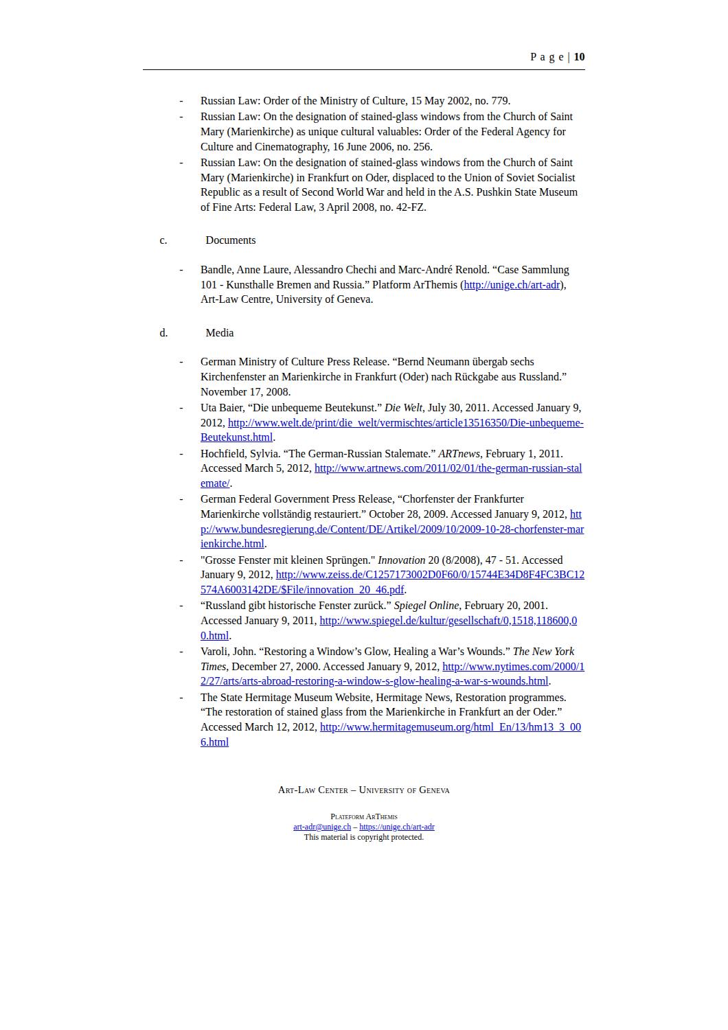P a g e | 10
Russian Law: Order of the Ministry of Culture, 15 May 2002, no. 779.
Russian Law: On the designation of stained-glass windows from the Church of Saint Mary (Marienkirche) as unique cultural valuables: Order of the Federal Agency for Culture and Cinematography, 16 June 2006, no. 256.
Russian Law: On the designation of stained-glass windows from the Church of Saint Mary (Marienkirche) in Frankfurt on Oder, displaced to the Union of Soviet Socialist Republic as a result of Second World War and held in the A.S. Pushkin State Museum of Fine Arts: Federal Law, 3 April 2008, no. 42-FZ.
c. Documents
Bandle, Anne Laure, Alessandro Chechi and Marc-André Renold. “Case Sammlung 101 - Kunsthalle Bremen and Russia.” Platform ArThemis (http://unige.ch/art-adr), Art-Law Centre, University of Geneva.
d. Media
German Ministry of Culture Press Release. “Bernd Neumann übergab sechs Kirchenfenster an Marienkirche in Frankfurt (Oder) nach Rückgabe aus Russland.” November 17, 2008.
Uta Baier, “Die unbequeme Beutekunst.” Die Welt, July 30, 2011. Accessed January 9, 2012, http://www.welt.de/print/die_welt/vermischtes/article13516350/Die-unbequeme-Beutekunst.html.
Hochfield, Sylvia. “The German-Russian Stalemate.” ARTnews, February 1, 2011. Accessed March 5, 2012, http://www.artnews.com/2011/02/01/the-german-russian-stalemate/.
German Federal Government Press Release, “Chorfenster der Frankfurter Marienkirche vollständig restauriert.” October 28, 2009. Accessed January 9, 2012, http://www.bundesregierung.de/Content/DE/Artikel/2009/10/2009-10-28-chorfenster-marienkirche.html.
"Grosse Fenster mit kleinen Sprüngen." Innovation 20 (8/2008), 47 - 51. Accessed January 9, 2012, http://www.zeiss.de/C1257173002D0F60/0/15744E34D8F4FC3BC12574A6003142DE/$File/innovation_20_46.pdf.
“Russland gibt historische Fenster zurück.” Spiegel Online, February 20, 2001. Accessed January 9, 2011, http://www.spiegel.de/kultur/gesellschaft/0,1518,118600,00.html.
Varoli, John. “Restoring a Window’s Glow, Healing a War’s Wounds.” The New York Times, December 27, 2000. Accessed January 9, 2012, http://www.nytimes.com/2000/12/27/arts/arts-abroad-restoring-a-window-s-glow-healing-a-war-s-wounds.html.
The State Hermitage Museum Website, Hermitage News, Restoration programmes. “The restoration of stained glass from the Marienkirche in Frankfurt an der Oder.” Accessed March 12, 2012, http://www.hermitagemuseum.org/html_En/13/hm13_3_006.html
Art-Law Center – University of Geneva
Plateform ArThemis
art-adr@unige.ch – https://unige.ch/art-adr
This material is copyright protected.